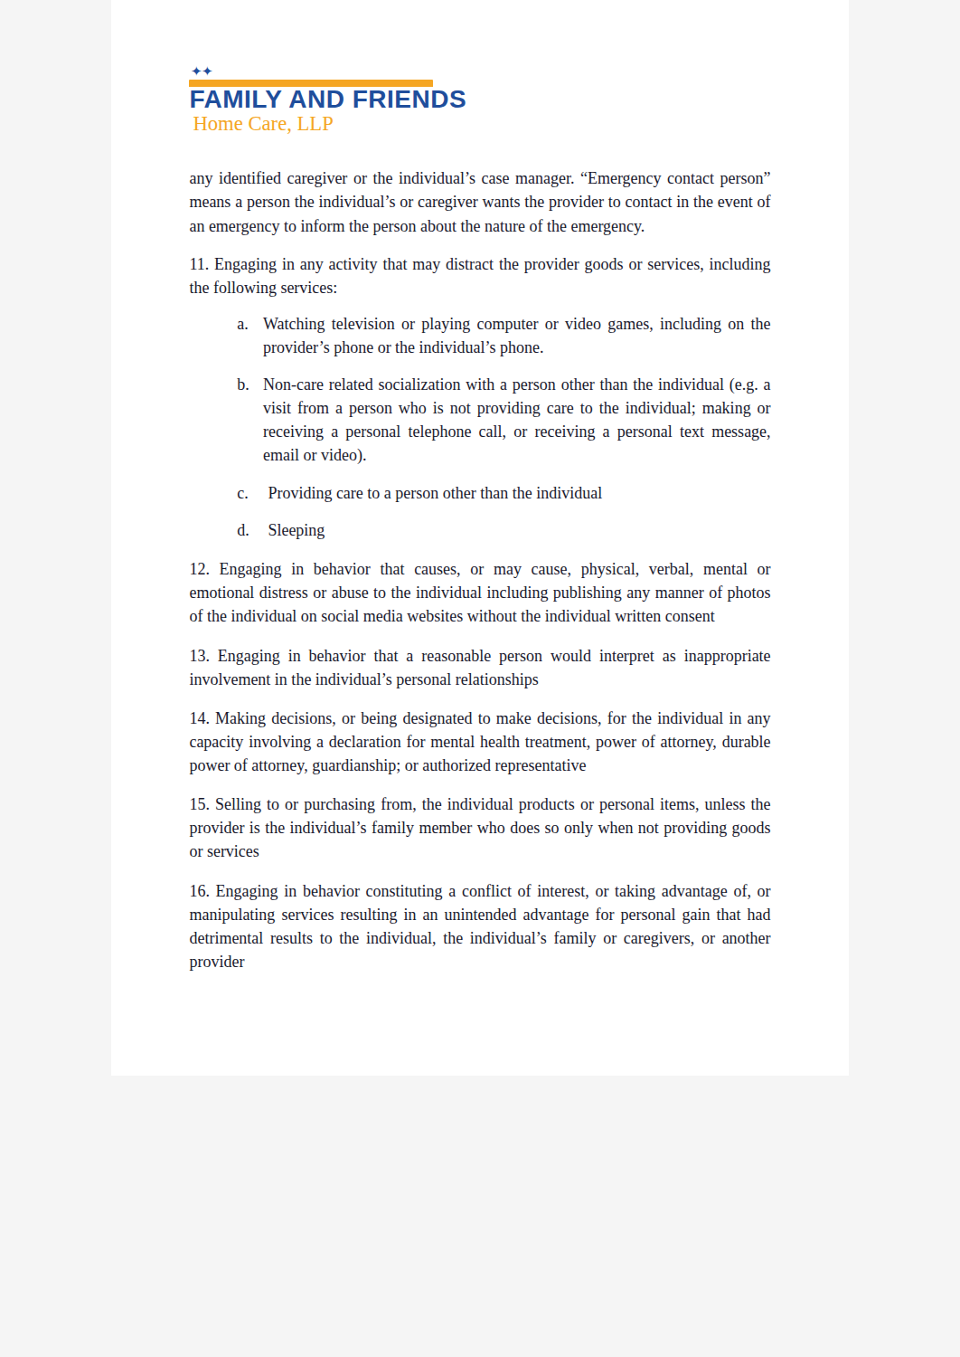✦✦
FAMILY AND FRIENDS
Home Care, LLP
any identified caregiver or the individual’s case manager. “Emergency contact person” means a person the individual’s or caregiver wants the provider to contact in the event of an emergency to inform the person about the nature of the emergency.
11. Engaging in any activity that may distract the provider goods or services, including the following services:
a. Watching television or playing computer or video games, including on the provider’s phone or the individual’s phone.
b. Non-care related socialization with a person other than the individual (e.g. a visit from a person who is not providing care to the individual; making or receiving a personal telephone call, or receiving a personal text message, email or video).
c. Providing care to a person other than the individual
d. Sleeping
12. Engaging in behavior that causes, or may cause, physical, verbal, mental or emotional distress or abuse to the individual including publishing any manner of photos of the individual on social media websites without the individual written consent
13. Engaging in behavior that a reasonable person would interpret as inappropriate involvement in the individual’s personal relationships
14. Making decisions, or being designated to make decisions, for the individual in any capacity involving a declaration for mental health treatment, power of attorney, durable power of attorney, guardianship; or authorized representative
15. Selling to or purchasing from, the individual products or personal items, unless the provider is the individual’s family member who does so only when not providing goods or services
16. Engaging in behavior constituting a conflict of interest, or taking advantage of, or manipulating services resulting in an unintended advantage for personal gain that had detrimental results to the individual, the individual’s family or caregivers, or another provider